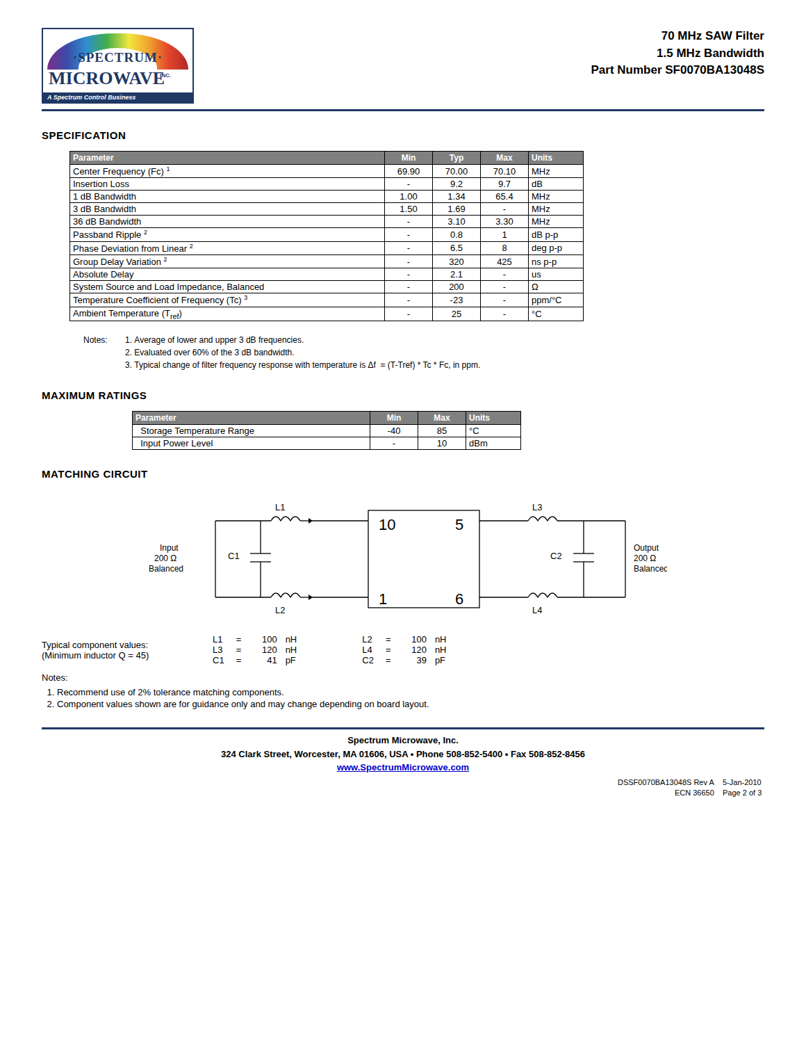·SPECTRUM·
MICROWAVE
INC.
A Spectrum Control Business
70 MHz SAW Filter
1.5 MHz Bandwidth
Part Number SF0070BA13048S
SPECIFICATION
| Parameter | Min | Typ | Max | Units |
| --- | --- | --- | --- | --- |
| Center Frequency (Fc) 1 | 69.90 | 70.00 | 70.10 | MHz |
| Insertion Loss | - | 9.2 | 9.7 | dB |
| 1 dB Bandwidth | 1.00 | 1.34 | 65.4 | MHz |
| 3 dB Bandwidth | 1.50 | 1.69 | - | MHz |
| 36 dB Bandwidth | - | 3.10 | 3.30 | MHz |
| Passband Ripple 2 | - | 0.8 | 1 | dB p-p |
| Phase Deviation from Linear 2 | - | 6.5 | 8 | deg p-p |
| Group Delay Variation 2 | - | 320 | 425 | ns p-p |
| Absolute Delay | - | 2.1 | - | us |
| System Source and Load Impedance, Balanced | - | 200 | - | Ω |
| Temperature Coefficient of Frequency (Tc) 3 | - | -23 | - | ppm/°C |
| Ambient Temperature (T ref ) | - | 25 | - | °C |
Notes:
Average of lower and upper 3 dB frequencies.
Evaluated over 60% of the 3 dB bandwidth.
Typical change of filter frequency response with temperature is Δf = (T-Tref) * Tc * Fc, in ppm.
MAXIMUM RATINGS
| Parameter | Min | Max | Units |
| --- | --- | --- | --- |
| Storage Temperature Range | -40 | 85 | °C |
| Input Power Level | - | 10 | dBm |
MATCHING CIRCUIT
L1 L2 L3 L4 C1 C2 10 5 1 6 Input 200 Ω Balanced Output 200 Ω Balanced
Typical component values:
(Minimum inductor Q = 45)
| L1 | = | 100 | nH | | L2 | = | 100 | nH |
| L3 | = | 120 | nH | | L4 | = | 120 | nH |
| C1 | = | 41 | pF | | C2 | = | 39 | pF |
Notes:
Recommend use of 2% tolerance matching components.
Component values shown are for guidance only and may change depending on board layout.
Spectrum Microwave, Inc.
324 Clark Street, Worcester, MA 01606, USA • Phone 508-852-5400 • Fax 508-852-8456
www.SpectrumMicrowave.com
DSSF0070BA13048S Rev A 5-Jan-2010
ECN 36650 Page 2 of 3